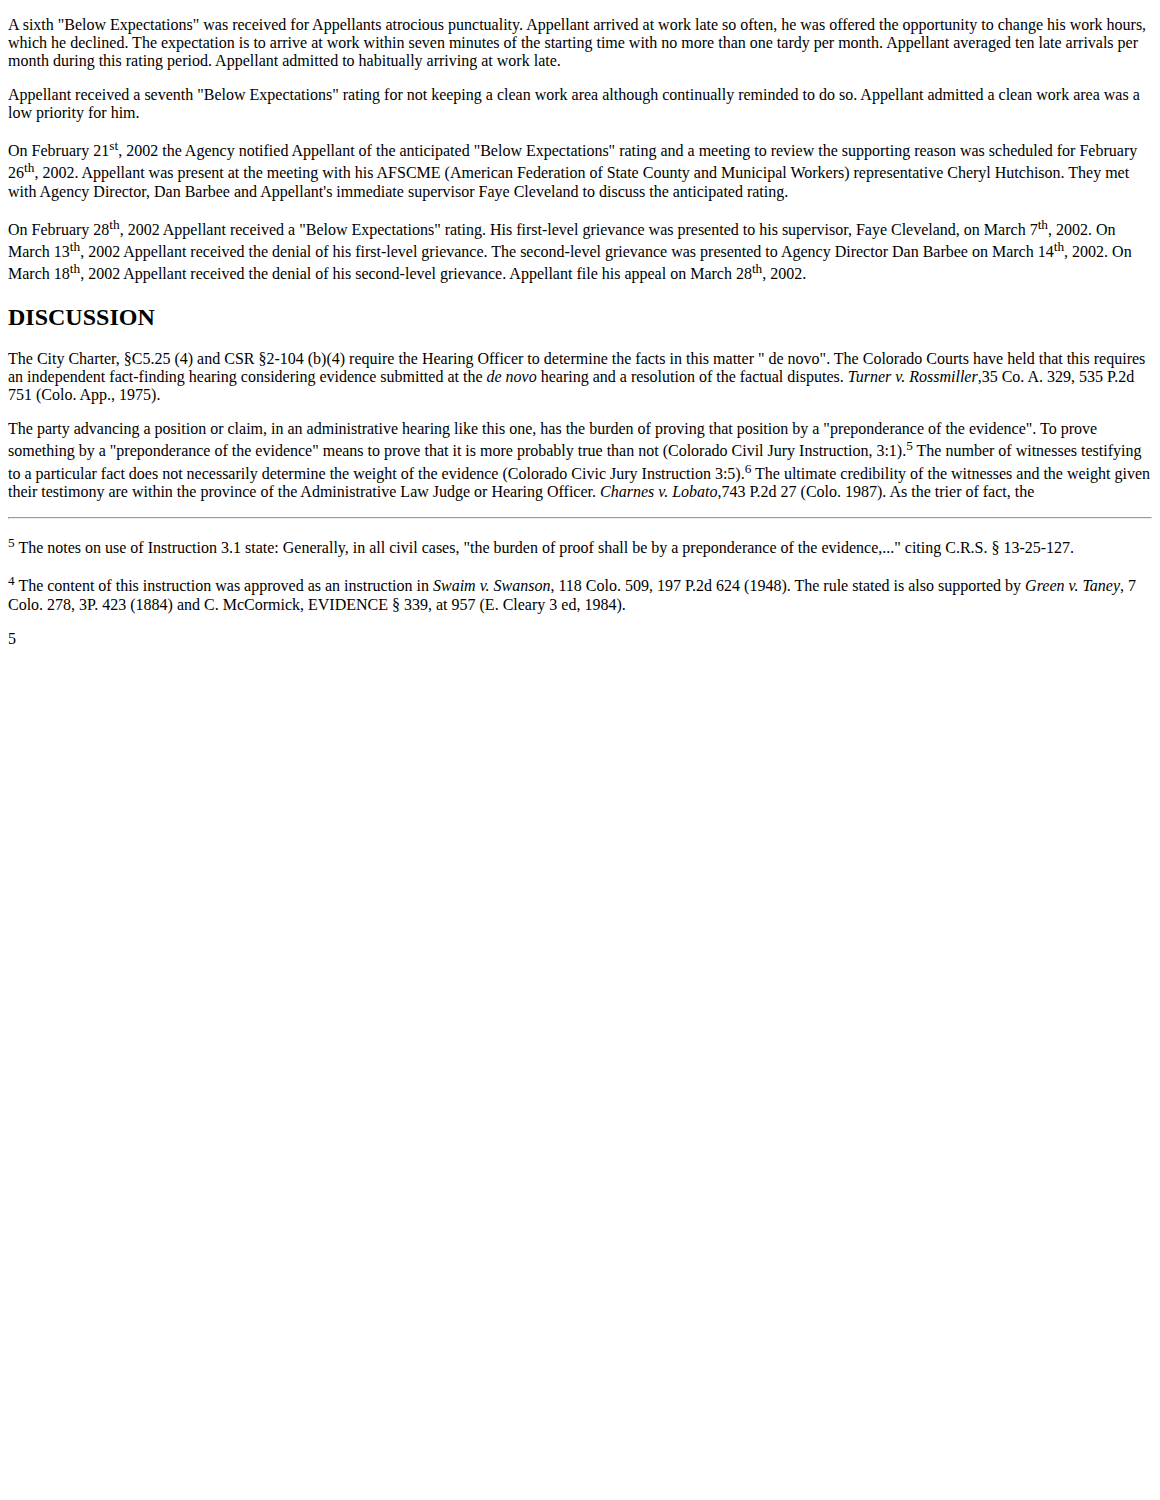A sixth "Below Expectations" was received for Appellants atrocious punctuality. Appellant arrived at work late so often, he was offered the opportunity to change his work hours, which he declined. The expectation is to arrive at work within seven minutes of the starting time with no more than one tardy per month. Appellant averaged ten late arrivals per month during this rating period. Appellant admitted to habitually arriving at work late.
Appellant received a seventh "Below Expectations" rating for not keeping a clean work area although continually reminded to do so. Appellant admitted a clean work area was a low priority for him.
On February 21st, 2002 the Agency notified Appellant of the anticipated "Below Expectations" rating and a meeting to review the supporting reason was scheduled for February 26th, 2002. Appellant was present at the meeting with his AFSCME (American Federation of State County and Municipal Workers) representative Cheryl Hutchison. They met with Agency Director, Dan Barbee and Appellant's immediate supervisor Faye Cleveland to discuss the anticipated rating.
On February 28th, 2002 Appellant received a "Below Expectations" rating. His first-level grievance was presented to his supervisor, Faye Cleveland, on March 7th, 2002. On March 13th, 2002 Appellant received the denial of his first-level grievance. The second-level grievance was presented to Agency Director Dan Barbee on March 14th, 2002. On March 18th, 2002 Appellant received the denial of his second-level grievance. Appellant file his appeal on March 28th, 2002.
DISCUSSION
The City Charter, §C5.25 (4) and CSR §2-104 (b)(4) require the Hearing Officer to determine the facts in this matter " de novo". The Colorado Courts have held that this requires an independent fact-finding hearing considering evidence submitted at the de novo hearing and a resolution of the factual disputes. Turner v. Rossmiller,35 Co. A. 329, 535 P.2d 751 (Colo. App., 1975).
The party advancing a position or claim, in an administrative hearing like this one, has the burden of proving that position by a "preponderance of the evidence". To prove something by a "preponderance of the evidence" means to prove that it is more probably true than not (Colorado Civil Jury Instruction, 3:1).5 The number of witnesses testifying to a particular fact does not necessarily determine the weight of the evidence (Colorado Civic Jury Instruction 3:5).6 The ultimate credibility of the witnesses and the weight given their testimony are within the province of the Administrative Law Judge or Hearing Officer. Charnes v. Lobato,743 P.2d 27 (Colo. 1987). As the trier of fact, the
5 The notes on use of Instruction 3.1 state: Generally, in all civil cases, "the burden of proof shall be by a preponderance of the evidence,..." citing C.R.S. § 13-25-127.
4 The content of this instruction was approved as an instruction in Swaim v. Swanson, 118 Colo. 509, 197 P.2d 624 (1948). The rule stated is also supported by Green v. Taney, 7 Colo. 278, 3P. 423 (1884) and C. McCormick, EVIDENCE § 339, at 957 (E. Cleary 3 ed, 1984).
5